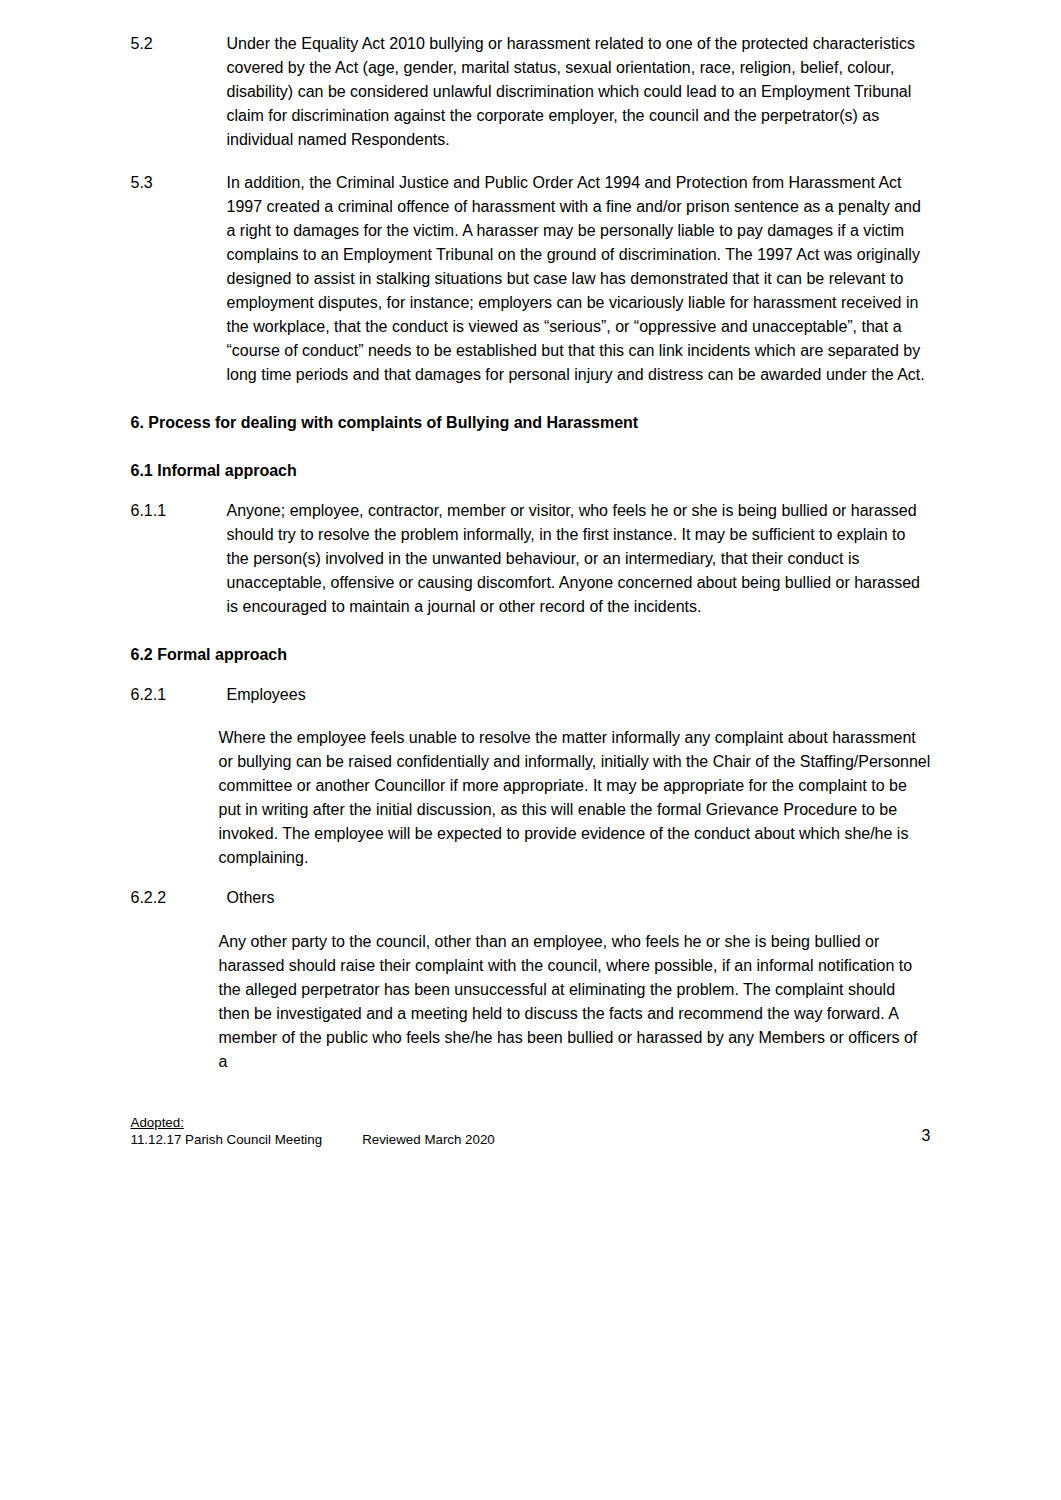5.2
Under the Equality Act 2010 bullying or harassment related to one of the protected characteristics covered by the Act (age, gender, marital status, sexual orientation, race, religion, belief, colour, disability) can be considered unlawful discrimination which could lead to an Employment Tribunal claim for discrimination against the corporate employer, the council and the perpetrator(s) as individual named Respondents.
5.3
In addition, the Criminal Justice and Public Order Act 1994 and Protection from Harassment Act 1997 created a criminal offence of harassment with a fine and/or prison sentence as a penalty and a right to damages for the victim. A harasser may be personally liable to pay damages if a victim complains to an Employment Tribunal on the ground of discrimination. The 1997 Act was originally designed to assist in stalking situations but case law has demonstrated that it can be relevant to employment disputes, for instance; employers can be vicariously liable for harassment received in the workplace, that the conduct is viewed as “serious”, or “oppressive and unacceptable”, that a “course of conduct” needs to be established but that this can link incidents which are separated by long time periods and that damages for personal injury and distress can be awarded under the Act.
6. Process for dealing with complaints of Bullying and Harassment
6.1 Informal approach
6.1.1
Anyone; employee, contractor, member or visitor, who feels he or she is being bullied or harassed should try to resolve the problem informally, in the first instance. It may be sufficient to explain to the person(s) involved in the unwanted behaviour, or an intermediary, that their conduct is unacceptable, offensive or causing discomfort. Anyone concerned about being bullied or harassed is encouraged to maintain a journal or other record of the incidents.
6.2 Formal approach
6.2.1
Employees
Where the employee feels unable to resolve the matter informally any complaint about harassment or bullying can be raised confidentially and informally, initially with the Chair of the Staffing/Personnel committee or another Councillor if more appropriate. It may be appropriate for the complaint to be put in writing after the initial discussion, as this will enable the formal Grievance Procedure to be invoked. The employee will be expected to provide evidence of the conduct about which she/he is complaining.
6.2.2
Others
Any other party to the council, other than an employee, who feels he or she is being bullied or harassed should raise their complaint with the council, where possible, if an informal notification to the alleged perpetrator has been unsuccessful at eliminating the problem. The complaint should then be investigated and a meeting held to discuss the facts and recommend the way forward. A member of the public who feels she/he has been bullied or harassed by any Members or officers of a
Adopted:
11.12.17 Parish Council Meeting Reviewed March 2020
3